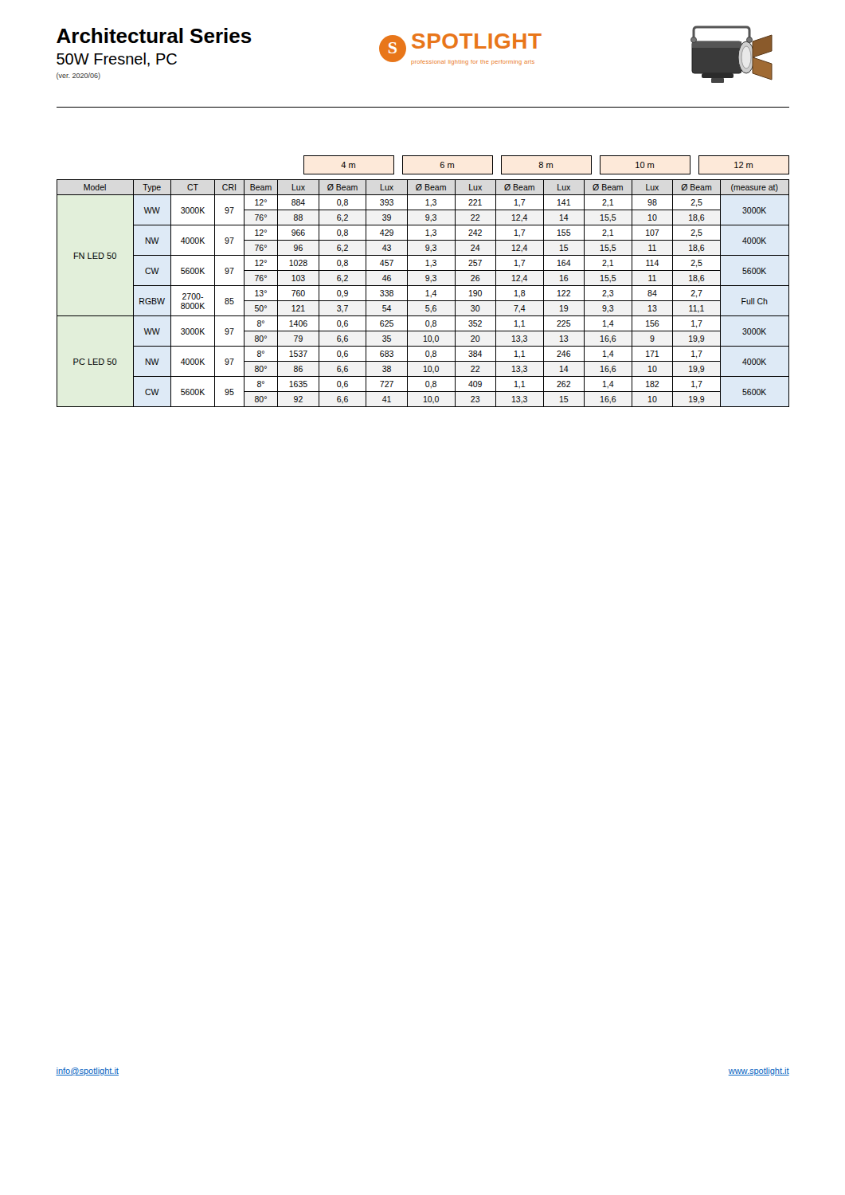Architectural Series
50W Fresnel, PC
(ver. 2020/06)
SPOTLIGHT
professional lighting for the performing arts
| 4 m | | 6 m | | 8 m | | 10 m | | 12 m |
| Model | Type | CT | CRI | Beam | Lux | Ø Beam | Lux | Ø Beam | Lux | Ø Beam | Lux | Ø Beam | Lux | Ø Beam | (measure at) |
| --- | --- | --- | --- | --- | --- | --- | --- | --- | --- | --- | --- | --- | --- | --- | --- |
| FN LED 50 | WW | 3000K | 97 | 12° | 884 | 0,8 | 393 | 1,3 | 221 | 1,7 | 141 | 2,1 | 98 | 2,5 | 3000K |
| 76° | 88 | 6,2 | 39 | 9,3 | 22 | 12,4 | 14 | 15,5 | 10 | 18,6 |
| NW | 4000K | 97 | 12° | 966 | 0,8 | 429 | 1,3 | 242 | 1,7 | 155 | 2,1 | 107 | 2,5 | 4000K |
| 76° | 96 | 6,2 | 43 | 9,3 | 24 | 12,4 | 15 | 15,5 | 11 | 18,6 |
| CW | 5600K | 97 | 12° | 1028 | 0,8 | 457 | 1,3 | 257 | 1,7 | 164 | 2,1 | 114 | 2,5 | 5600K |
| 76° | 103 | 6,2 | 46 | 9,3 | 26 | 12,4 | 16 | 15,5 | 11 | 18,6 |
| RGBW | 2700- 8000K | 85 | 13° | 760 | 0,9 | 338 | 1,4 | 190 | 1,8 | 122 | 2,3 | 84 | 2,7 | Full Ch |
| 50° | 121 | 3,7 | 54 | 5,6 | 30 | 7,4 | 19 | 9,3 | 13 | 11,1 |
| PC LED 50 | WW | 3000K | 97 | 8° | 1406 | 0,6 | 625 | 0,8 | 352 | 1,1 | 225 | 1,4 | 156 | 1,7 | 3000K |
| 80° | 79 | 6,6 | 35 | 10,0 | 20 | 13,3 | 13 | 16,6 | 9 | 19,9 |
| NW | 4000K | 97 | 8° | 1537 | 0,6 | 683 | 0,8 | 384 | 1,1 | 246 | 1,4 | 171 | 1,7 | 4000K |
| 80° | 86 | 6,6 | 38 | 10,0 | 22 | 13,3 | 14 | 16,6 | 10 | 19,9 |
| CW | 5600K | 95 | 8° | 1635 | 0,6 | 727 | 0,8 | 409 | 1,1 | 262 | 1,4 | 182 | 1,7 | 5600K |
| 80° | 92 | 6,6 | 41 | 10,0 | 23 | 13,3 | 15 | 16,6 | 10 | 19,9 |
info@spotlight.it
www.spotlight.it